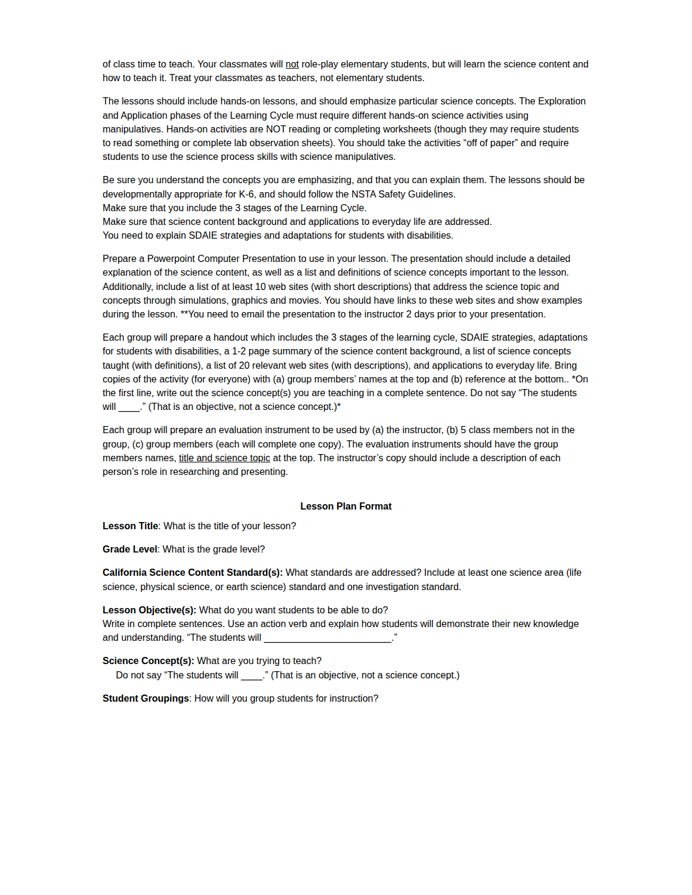of class time to teach. Your classmates will not role-play elementary students, but will learn the science content and how to teach it. Treat your classmates as teachers, not elementary students.
The lessons should include hands-on lessons, and should emphasize particular science concepts. The Exploration and Application phases of the Learning Cycle must require different hands-on science activities using manipulatives. Hands-on activities are NOT reading or completing worksheets (though they may require students to read something or complete lab observation sheets). You should take the activities “off of paper” and require students to use the science process skills with science manipulatives.
Be sure you understand the concepts you are emphasizing, and that you can explain them. The lessons should be developmentally appropriate for K-6, and should follow the NSTA Safety Guidelines.
Make sure that you include the 3 stages of the Learning Cycle.
Make sure that science content background and applications to everyday life are addressed.
You need to explain SDAIE strategies and adaptations for students with disabilities.
Prepare a Powerpoint Computer Presentation to use in your lesson. The presentation should include a detailed explanation of the science content, as well as a list and definitions of science concepts important to the lesson. Additionally, include a list of at least 10 web sites (with short descriptions) that address the science topic and concepts through simulations, graphics and movies. You should have links to these web sites and show examples during the lesson. **You need to email the presentation to the instructor 2 days prior to your presentation.
Each group will prepare a handout which includes the 3 stages of the learning cycle, SDAIE strategies, adaptations for students with disabilities, a 1-2 page summary of the science content background, a list of science concepts taught (with definitions), a list of 20 relevant web sites (with descriptions), and applications to everyday life. Bring copies of the activity (for everyone) with (a) group members’ names at the top and (b) reference at the bottom.. *On the first line, write out the science concept(s) you are teaching in a complete sentence. Do not say “The students will ____.” (That is an objective, not a science concept.)*
Each group will prepare an evaluation instrument to be used by (a) the instructor, (b) 5 class members not in the group, (c) group members (each will complete one copy). The evaluation instruments should have the group members names, title and science topic at the top. The instructor’s copy should include a description of each person’s role in researching and presenting.
Lesson Plan Format
Lesson Title: What is the title of your lesson?
Grade Level: What is the grade level?
California Science Content Standard(s): What standards are addressed? Include at least one science area (life science, physical science, or earth science) standard and one investigation standard.
Lesson Objective(s): What do you want students to be able to do?
Write in complete sentences. Use an action verb and explain how students will demonstrate their new knowledge and understanding. “The students will ________________________.”
Science Concept(s): What are you trying to teach?
Do not say “The students will ____.” (That is an objective, not a science concept.)
Student Groupings: How will you group students for instruction?